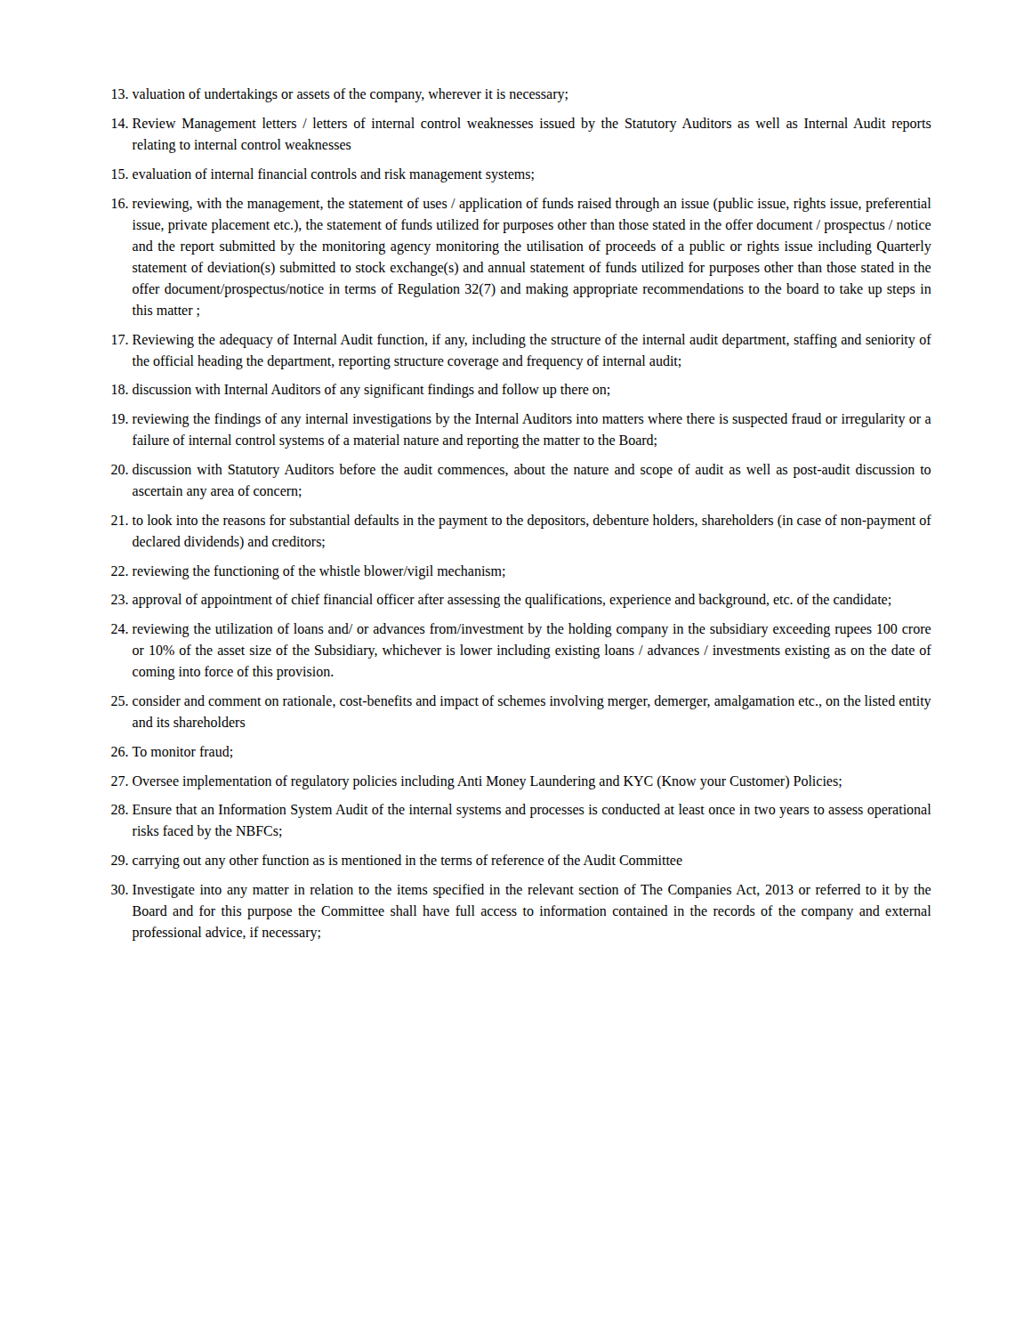valuation of undertakings or assets of the company, wherever it is necessary;
Review Management letters / letters of internal control weaknesses issued by the Statutory Auditors as well as Internal Audit reports relating to internal control weaknesses
evaluation of internal financial controls and risk management systems;
reviewing, with the management, the statement of uses / application of funds raised through an issue (public issue, rights issue, preferential issue, private placement etc.), the statement of funds utilized for purposes other than those stated in the offer document / prospectus / notice and the report submitted by the monitoring agency monitoring the utilisation of proceeds of a public or rights issue including Quarterly statement of deviation(s) submitted to stock exchange(s) and annual statement of funds utilized for purposes other than those stated in the offer document/prospectus/notice in terms of Regulation 32(7) and making appropriate recommendations to the board to take up steps in this matter ;
Reviewing the adequacy of Internal Audit function, if any, including the structure of the internal audit department, staffing and seniority of the official heading the department, reporting structure coverage and frequency of internal audit;
discussion with Internal Auditors of any significant findings and follow up there on;
reviewing the findings of any internal investigations by the Internal Auditors into matters where there is suspected fraud or irregularity or a failure of internal control systems of a material nature and reporting the matter to the Board;
discussion with Statutory Auditors before the audit commences, about the nature and scope of audit as well as post-audit discussion to ascertain any area of concern;
to look into the reasons for substantial defaults in the payment to the depositors, debenture holders, shareholders (in case of non-payment of declared dividends) and creditors;
reviewing the functioning of the whistle blower/vigil mechanism;
approval of appointment of chief financial officer after assessing the qualifications, experience and background, etc. of the candidate;
reviewing the utilization of loans and/ or advances from/investment by the holding company in the subsidiary exceeding rupees 100 crore or 10% of the asset size of the Subsidiary, whichever is lower including existing loans / advances / investments existing as on the date of coming into force of this provision.
consider and comment on rationale, cost-benefits and impact of schemes involving merger, demerger, amalgamation etc., on the listed entity and its shareholders
To monitor fraud;
Oversee implementation of regulatory policies including Anti Money Laundering and KYC (Know your Customer) Policies;
Ensure that an Information System Audit of the internal systems and processes is conducted at least once in two years to assess operational risks faced by the NBFCs;
carrying out any other function as is mentioned in the terms of reference of the Audit Committee
Investigate into any matter in relation to the items specified in the relevant section of The Companies Act, 2013 or referred to it by the Board and for this purpose the Committee shall have full access to information contained in the records of the company and external professional advice, if necessary;